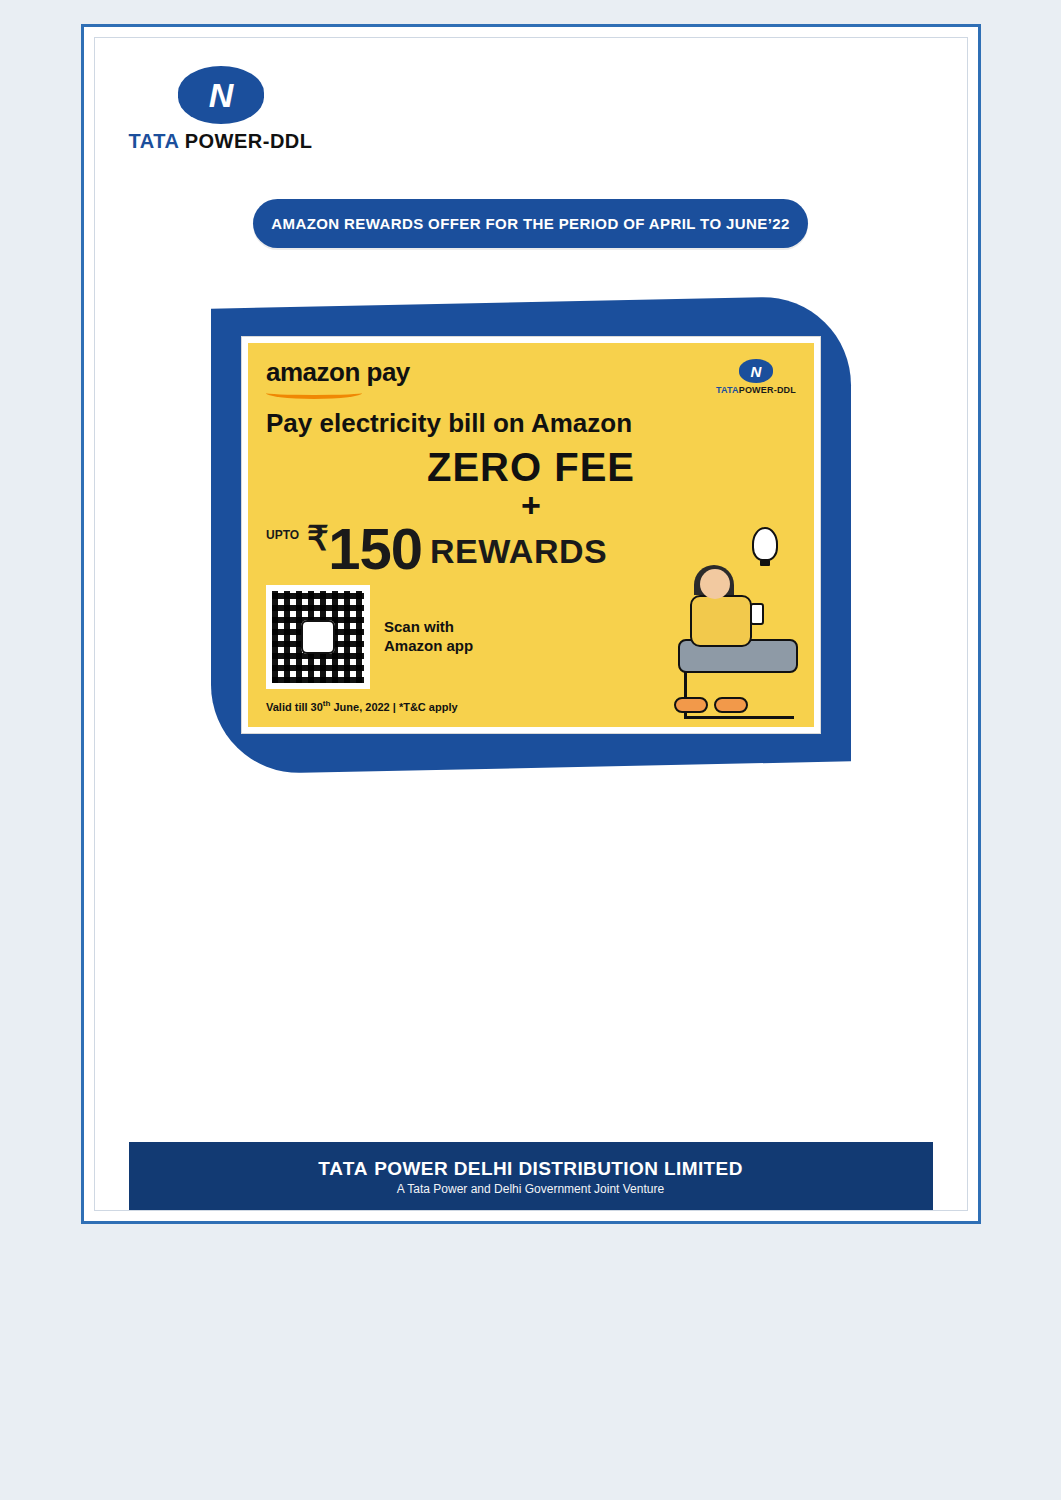TATA POWER-DDL
AMAZON REWARDS OFFER FOR THE PERIOD OF APRIL TO JUNE’22
amazon pay
TATAPOWER-DDL
Pay electricity bill on Amazon
ZERO FEE
+
UPTO
₹150
REWARDS
Scan with
Amazon app
Valid till 30th June, 2022 | *T&C apply
TATA POWER DELHI DISTRIBUTION LIMITED
A Tata Power and Delhi Government Joint Venture